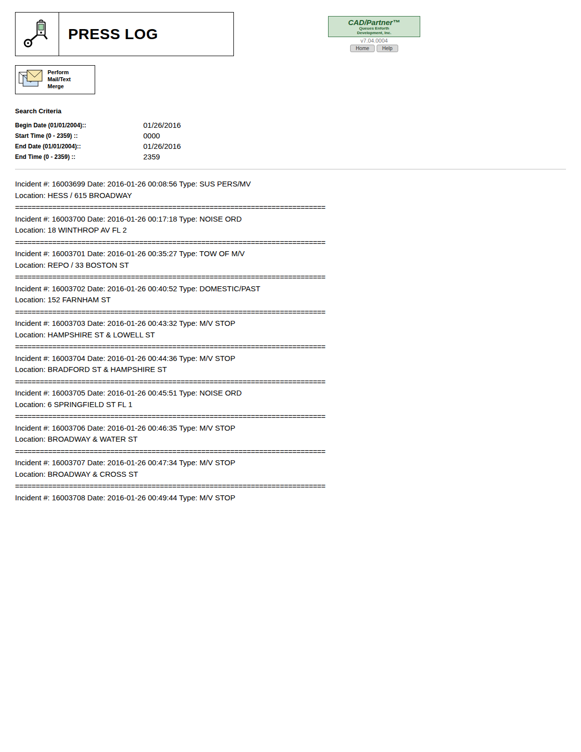| | PRESS LOG | | CAD/Partner™ Queues Enforth Development, Inc. v7.04.0004 Home Help |
| | Perform Mail/Text Merge |
Search Criteria
| Begin Date (01/01/2004):: | 01/26/2016 |
| Start Time (0 - 2359) :: | 0000 |
| End Date (01/01/2004):: | 01/26/2016 |
| End Time (0 - 2359) :: | 2359 |
Incident #: 16003699 Date: 2016-01-26 00:08:56 Type: SUS PERS/MV
Location: HESS / 615 BROADWAY
===========================================================================
Incident #: 16003700 Date: 2016-01-26 00:17:18 Type: NOISE ORD
Location: 18 WINTHROP AV FL 2
===========================================================================
Incident #: 16003701 Date: 2016-01-26 00:35:27 Type: TOW OF M/V
Location: REPO / 33 BOSTON ST
===========================================================================
Incident #: 16003702 Date: 2016-01-26 00:40:52 Type: DOMESTIC/PAST
Location: 152 FARNHAM ST
===========================================================================
Incident #: 16003703 Date: 2016-01-26 00:43:32 Type: M/V STOP
Location: HAMPSHIRE ST & LOWELL ST
===========================================================================
Incident #: 16003704 Date: 2016-01-26 00:44:36 Type: M/V STOP
Location: BRADFORD ST & HAMPSHIRE ST
===========================================================================
Incident #: 16003705 Date: 2016-01-26 00:45:51 Type: NOISE ORD
Location: 6 SPRINGFIELD ST FL 1
===========================================================================
Incident #: 16003706 Date: 2016-01-26 00:46:35 Type: M/V STOP
Location: BROADWAY & WATER ST
===========================================================================
Incident #: 16003707 Date: 2016-01-26 00:47:34 Type: M/V STOP
Location: BROADWAY & CROSS ST
===========================================================================
Incident #: 16003708 Date: 2016-01-26 00:49:44 Type: M/V STOP